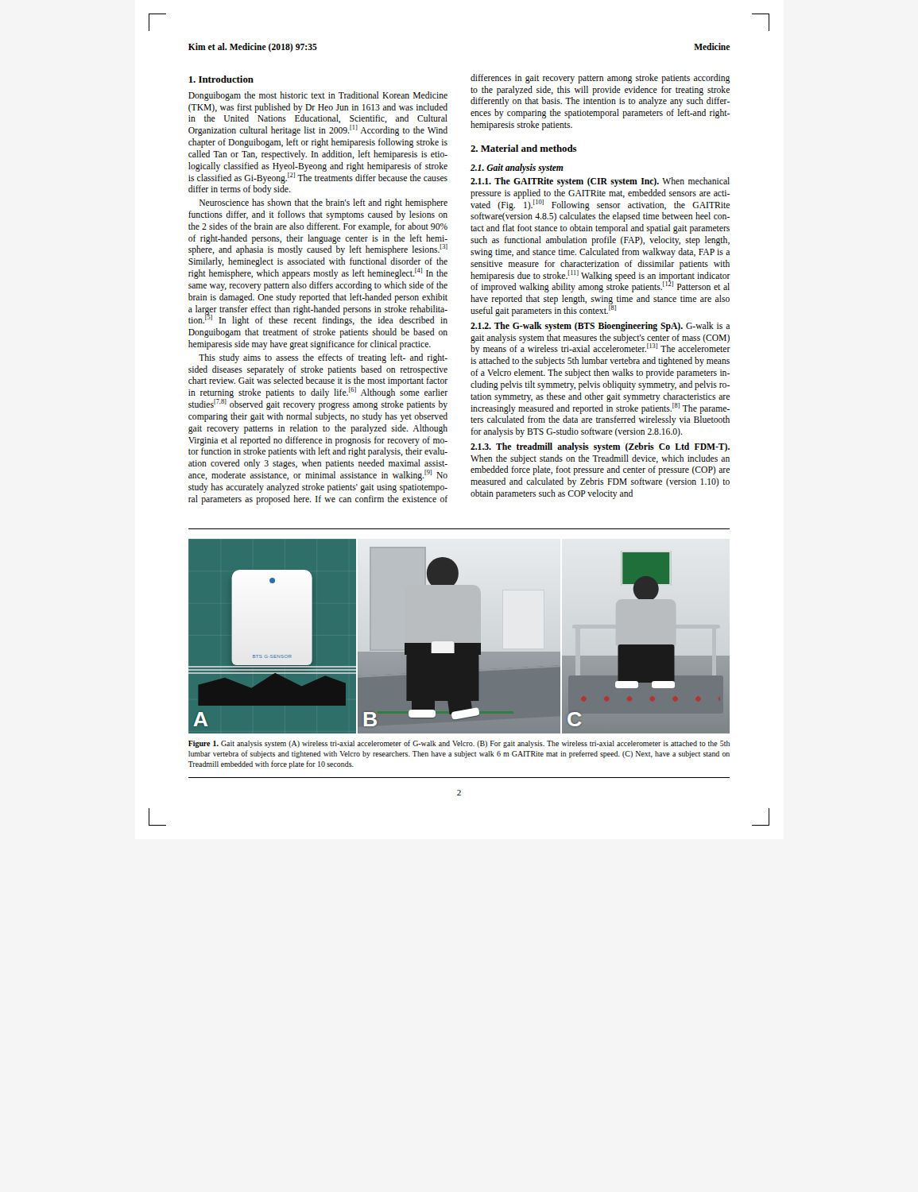Kim et al. Medicine (2018) 97:35
Medicine
1. Introduction
Donguibogam the most historic text in Traditional Korean Medicine (TKM), was first published by Dr Heo Jun in 1613 and was included in the United Nations Educational, Scientific, and Cultural Organization cultural heritage list in 2009.[1] According to the Wind chapter of Donguibogam, left or right hemiparesis following stroke is called Tan or Tan, respectively. In addition, left hemiparesis is etiologically classified as Hyeol-Byeong and right hemiparesis of stroke is classified as Gi-Byeong.[2] The treatments differ because the causes differ in terms of body side.
Neuroscience has shown that the brain's left and right hemisphere functions differ, and it follows that symptoms caused by lesions on the 2 sides of the brain are also different. For example, for about 90% of right-handed persons, their language center is in the left hemisphere, and aphasia is mostly caused by left hemisphere lesions.[3] Similarly, hemineglect is associated with functional disorder of the right hemisphere, which appears mostly as left hemineglect.[4] In the same way, recovery pattern also differs according to which side of the brain is damaged. One study reported that left-handed person exhibit a larger transfer effect than right-handed persons in stroke rehabilitation.[5] In light of these recent findings, the idea described in Donguibogam that treatment of stroke patients should be based on hemiparesis side may have great significance for clinical practice.
This study aims to assess the effects of treating left- and right-sided diseases separately of stroke patients based on retrospective chart review. Gait was selected because it is the most important factor in returning stroke patients to daily life.[6] Although some earlier studies[7,8] observed gait recovery progress among stroke patients by comparing their gait with normal subjects, no study has yet observed gait recovery patterns in relation to the paralyzed side. Although Virginia et al reported no difference in prognosis for recovery of motor function in stroke patients with left and right paralysis, their evaluation covered only 3 stages, when patients needed maximal assistance, moderate assistance, or minimal assistance in walking.[9] No study has accurately analyzed stroke patients' gait using spatiotemporal parameters as proposed here. If we can confirm the existence of differences in gait recovery pattern among stroke patients according to the paralyzed side, this will provide evidence for treating stroke differently on that basis. The intention is to analyze any such differences by comparing the spatiotemporal parameters of left-and right-hemiparesis stroke patients.
2. Material and methods
2.1. Gait analysis system
2.1.1. The GAITRite system (CIR system Inc).
When mechanical pressure is applied to the GAITRite mat, embedded sensors are activated (Fig. 1).[10] Following sensor activation, the GAITRite software(version 4.8.5) calculates the elapsed time between heel contact and flat foot stance to obtain temporal and spatial gait parameters such as functional ambulation profile (FAP), velocity, step length, swing time, and stance time. Calculated from walkway data, FAP is a sensitive measure for characterization of dissimilar patients with hemiparesis due to stroke.[11] Walking speed is an important indicator of improved walking ability among stroke patients.[12] Patterson et al have reported that step length, swing time and stance time are also useful gait parameters in this context.[8]
2.1.2. The G-walk system (BTS Bioengineering SpA).
G-walk is a gait analysis system that measures the subject's center of mass (COM) by means of a wireless tri-axial accelerometer.[13] The accelerometer is attached to the subjects 5th lumbar vertebra and tightened by means of a Velcro element. The subject then walks to provide parameters including pelvis tilt symmetry, pelvis obliquity symmetry, and pelvis rotation symmetry, as these and other gait symmetry characteristics are increasingly measured and reported in stroke patients.[8] The parameters calculated from the data are transferred wirelessly via Bluetooth for analysis by BTS G-studio software (version 2.8.16.0).
2.1.3. The treadmill analysis system (Zebris Co Ltd FDM-T).
When the subject stands on the Treadmill device, which includes an embedded force plate, foot pressure and center of pressure (COP) are measured and calculated by Zebris FDM software (version 1.10) to obtain parameters such as COP velocity and
A
B
C
Figure 1. Gait analysis system (A) wireless tri-axial accelerometer of G-walk and Velcro. (B) For gait analysis. The wireless tri-axial accelerometer is attached to the 5th lumbar vertebra of subjects and tightened with Velcro by researchers. Then have a subject walk 6 m GAITRite mat in preferred speed. (C) Next, have a subject stand on Treadmill embedded with force plate for 10 seconds.
2